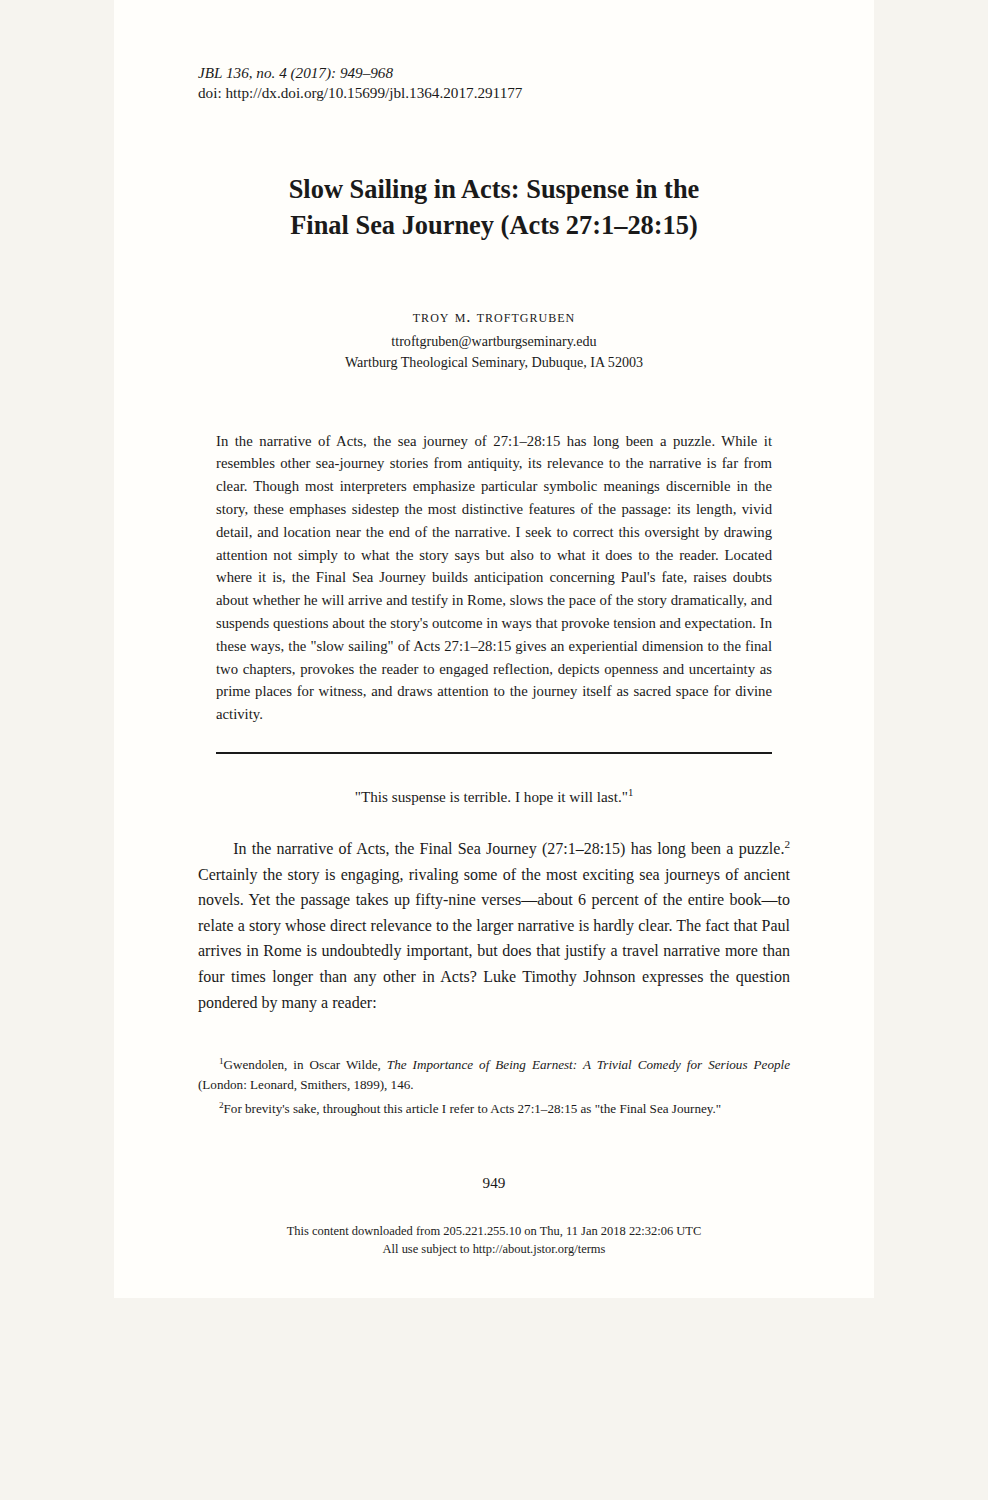JBL 136, no. 4 (2017): 949–968
doi: http://dx.doi.org/10.15699/jbl.1364.2017.291177
Slow Sailing in Acts: Suspense in the
Final Sea Journey (Acts 27:1–28:15)
troy m. troftgruben
ttroftgruben@wartburgseminary.edu
Wartburg Theological Seminary, Dubuque, IA 52003
In the narrative of Acts, the sea journey of 27:1–28:15 has long been a puzzle. While it resembles other sea-journey stories from antiquity, its relevance to the narrative is far from clear. Though most interpreters emphasize particular symbolic meanings discernible in the story, these emphases sidestep the most distinctive features of the passage: its length, vivid detail, and location near the end of the narrative. I seek to correct this oversight by drawing attention not simply to what the story says but also to what it does to the reader. Located where it is, the Final Sea Journey builds anticipation concerning Paul's fate, raises doubts about whether he will arrive and testify in Rome, slows the pace of the story dramatically, and suspends questions about the story's outcome in ways that provoke tension and expectation. In these ways, the "slow sailing" of Acts 27:1–28:15 gives an experiential dimension to the final two chapters, provokes the reader to engaged reflection, depicts openness and uncertainty as prime places for witness, and draws attention to the journey itself as sacred space for divine activity.
"This suspense is terrible. I hope it will last."1
In the narrative of Acts, the Final Sea Journey (27:1–28:15) has long been a puzzle.2 Certainly the story is engaging, rivaling some of the most exciting sea journeys of ancient novels. Yet the passage takes up fifty-nine verses—about 6 percent of the entire book—to relate a story whose direct relevance to the larger narrative is hardly clear. The fact that Paul arrives in Rome is undoubtedly important, but does that justify a travel narrative more than four times longer than any other in Acts? Luke Timothy Johnson expresses the question pondered by many a reader:
1Gwendolen, in Oscar Wilde, The Importance of Being Earnest: A Trivial Comedy for Serious People (London: Leonard, Smithers, 1899), 146.
2For brevity's sake, throughout this article I refer to Acts 27:1–28:15 as "the Final Sea Journey."
949
This content downloaded from 205.221.255.10 on Thu, 11 Jan 2018 22:32:06 UTC
All use subject to http://about.jstor.org/terms